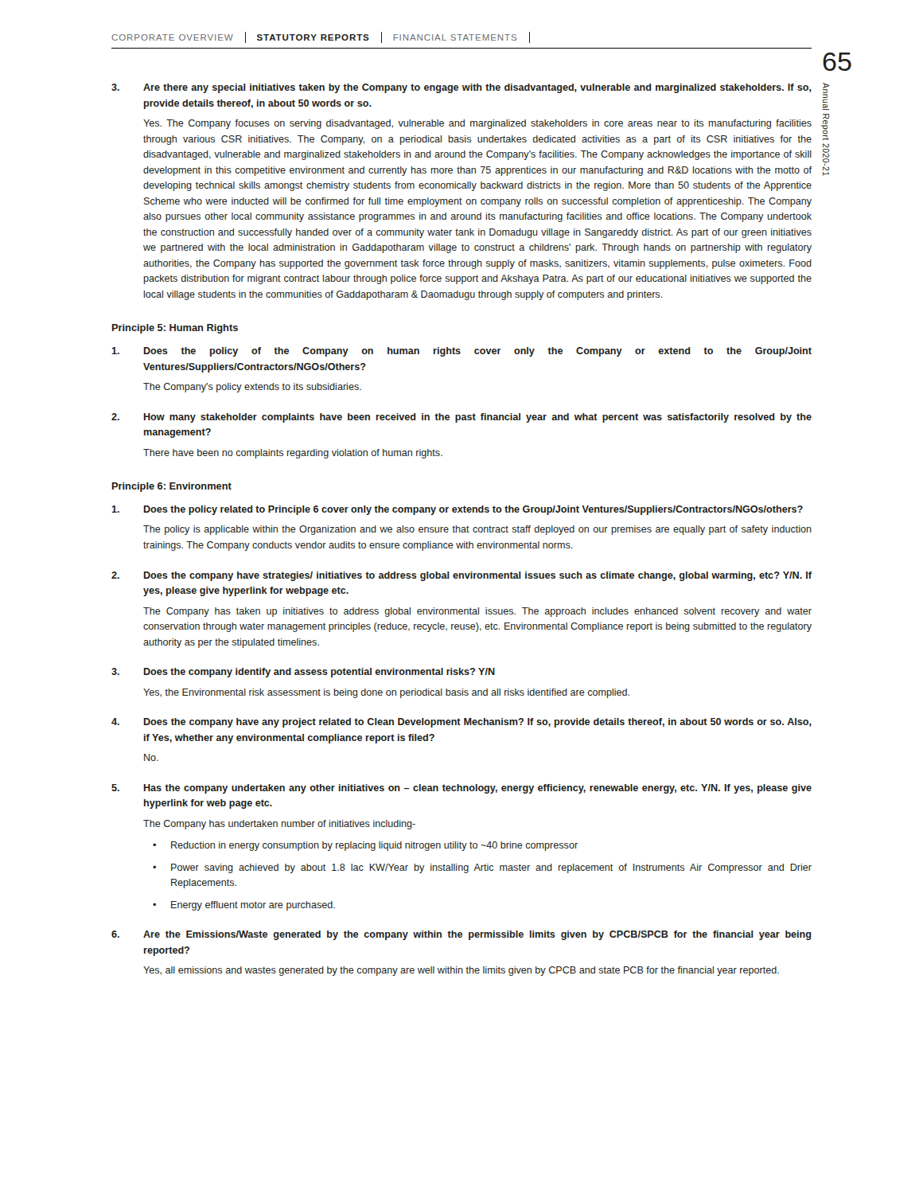CORPORATE OVERVIEW STATUTORY REPORTS FINANCIAL STATEMENTS
65
Annual Report 2020-21
3.
Are there any special initiatives taken by the Company to engage with the disadvantaged, vulnerable and marginalized stakeholders. If so, provide details thereof, in about 50 words or so.
Yes. The Company focuses on serving disadvantaged, vulnerable and marginalized stakeholders in core areas near to its manufacturing facilities through various CSR initiatives. The Company, on a periodical basis undertakes dedicated activities as a part of its CSR initiatives for the disadvantaged, vulnerable and marginalized stakeholders in and around the Company's facilities. The Company acknowledges the importance of skill development in this competitive environment and currently has more than 75 apprentices in our manufacturing and R&D locations with the motto of developing technical skills amongst chemistry students from economically backward districts in the region. More than 50 students of the Apprentice Scheme who were inducted will be confirmed for full time employment on company rolls on successful completion of apprenticeship. The Company also pursues other local community assistance programmes in and around its manufacturing facilities and office locations. The Company undertook the construction and successfully handed over of a community water tank in Domadugu village in Sangareddy district. As part of our green initiatives we partnered with the local administration in Gaddapotharam village to construct a childrens' park. Through hands on partnership with regulatory authorities, the Company has supported the government task force through supply of masks, sanitizers, vitamin supplements, pulse oximeters. Food packets distribution for migrant contract labour through police force support and Akshaya Patra. As part of our educational initiatives we supported the local village students in the communities of Gaddapotharam & Daomadugu through supply of computers and printers.
Principle 5: Human Rights
1.
Does the policy of the Company on human rights cover only the Company or extend to the Group/Joint Ventures/Suppliers/Contractors/NGOs/Others?
The Company's policy extends to its subsidiaries.
2.
How many stakeholder complaints have been received in the past financial year and what percent was satisfactorily resolved by the management?
There have been no complaints regarding violation of human rights.
Principle 6: Environment
1.
Does the policy related to Principle 6 cover only the company or extends to the Group/Joint Ventures/Suppliers/Contractors/NGOs/others?
The policy is applicable within the Organization and we also ensure that contract staff deployed on our premises are equally part of safety induction trainings. The Company conducts vendor audits to ensure compliance with environmental norms.
2.
Does the company have strategies/ initiatives to address global environmental issues such as climate change, global warming, etc? Y/N. If yes, please give hyperlink for webpage etc.
The Company has taken up initiatives to address global environmental issues. The approach includes enhanced solvent recovery and water conservation through water management principles (reduce, recycle, reuse), etc. Environmental Compliance report is being submitted to the regulatory authority as per the stipulated timelines.
3.
Does the company identify and assess potential environmental risks? Y/N
Yes, the Environmental risk assessment is being done on periodical basis and all risks identified are complied.
4.
Does the company have any project related to Clean Development Mechanism? If so, provide details thereof, in about 50 words or so. Also, if Yes, whether any environmental compliance report is filed?
No.
5.
Has the company undertaken any other initiatives on – clean technology, energy efficiency, renewable energy, etc. Y/N. If yes, please give hyperlink for web page etc.
The Company has undertaken number of initiatives including-
Reduction in energy consumption by replacing liquid nitrogen utility to ~40 brine compressor
Power saving achieved by about 1.8 lac KW/Year by installing Artic master and replacement of Instruments Air Compressor and Drier Replacements.
Energy effluent motor are purchased.
6.
Are the Emissions/Waste generated by the company within the permissible limits given by CPCB/SPCB for the financial year being reported?
Yes, all emissions and wastes generated by the company are well within the limits given by CPCB and state PCB for the financial year reported.